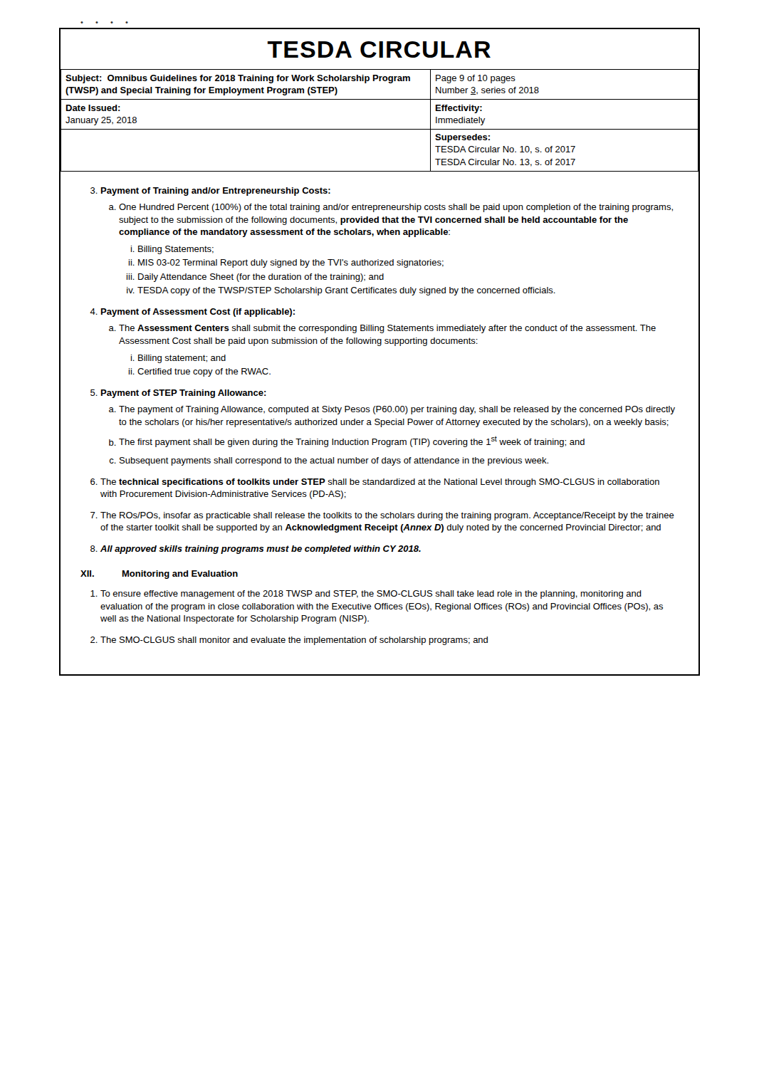• • • •
TESDA CIRCULAR
| Subject: Omnibus Guidelines for 2018 Training for Work Scholarship Program (TWSP) and Special Training for Employment Program (STEP) | Page 9 of 10 pages Number 3 , series of 2018 |
| Date Issued: January 25, 2018 | Effectivity: Immediately |
| | Supersedes: TESDA Circular No. 10, s. of 2017 TESDA Circular No. 13, s. of 2017 |
Payment of Training and/or Entrepreneurship Costs:
One Hundred Percent (100%) of the total training and/or entrepreneurship costs shall be paid upon completion of the training programs, subject to the submission of the following documents, provided that the TVI concerned shall be held accountable for the compliance of the mandatory assessment of the scholars, when applicable:
Billing Statements;
MIS 03-02 Terminal Report duly signed by the TVI's authorized signatories;
Daily Attendance Sheet (for the duration of the training); and
TESDA copy of the TWSP/STEP Scholarship Grant Certificates duly signed by the concerned officials.
Payment of Assessment Cost (if applicable):
The Assessment Centers shall submit the corresponding Billing Statements immediately after the conduct of the assessment. The Assessment Cost shall be paid upon submission of the following supporting documents:
Billing statement; and
Certified true copy of the RWAC.
Payment of STEP Training Allowance:
The payment of Training Allowance, computed at Sixty Pesos (P60.00) per training day, shall be released by the concerned POs directly to the scholars (or his/her representative/s authorized under a Special Power of Attorney executed by the scholars), on a weekly basis;
The first payment shall be given during the Training Induction Program (TIP) covering the 1st week of training; and
Subsequent payments shall correspond to the actual number of days of attendance in the previous week.
The technical specifications of toolkits under STEP shall be standardized at the National Level through SMO-CLGUS in collaboration with Procurement Division-Administrative Services (PD-AS);
The ROs/POs, insofar as practicable shall release the toolkits to the scholars during the training program. Acceptance/Receipt by the trainee of the starter toolkit shall be supported by an Acknowledgment Receipt (Annex D) duly noted by the concerned Provincial Director; and
All approved skills training programs must be completed within CY 2018.
XII.
Monitoring and Evaluation
To ensure effective management of the 2018 TWSP and STEP, the SMO-CLGUS shall take lead role in the planning, monitoring and evaluation of the program in close collaboration with the Executive Offices (EOs), Regional Offices (ROs) and Provincial Offices (POs), as well as the National Inspectorate for Scholarship Program (NISP).
The SMO-CLGUS shall monitor and evaluate the implementation of scholarship programs; and